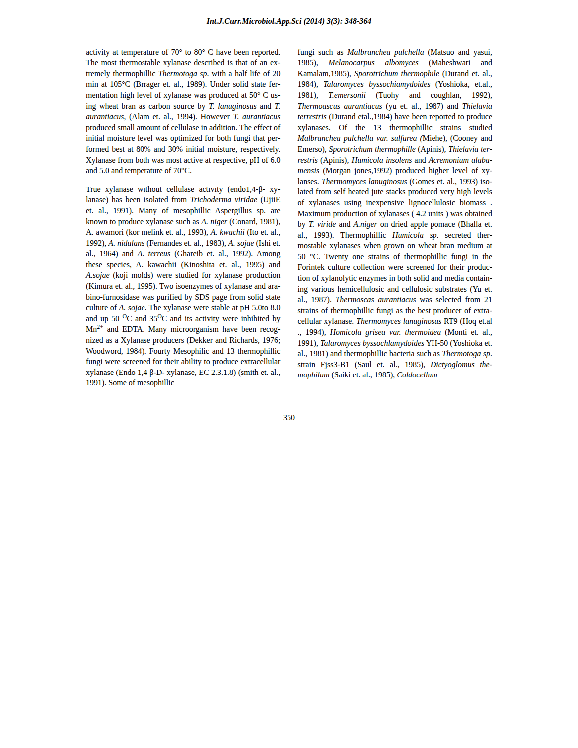Int.J.Curr.Microbiol.App.Sci (2014) 3(3): 348-364
activity at temperature of 70° to 80° C have been reported. The most thermostable xylanase described is that of an extremely thermophillic Thermotoga sp. with a half life of 20 min at 105°C (Brrager et. al., 1989). Under solid state fermentation high level of xylanase was produced at 50° C using wheat bran as carbon source by T. lanuginosus and T. aurantiacus, (Alam et. al., 1994). However T. aurantiacus produced small amount of cellulase in addition. The effect of initial moisture level was optimized for both fungi that performed best at 80% and 30% initial moisture, respectively. Xylanase from both was most active at respective, pH of 6.0 and 5.0 and temperature of 70°C.
True xylanase without cellulase activity (endo1,4-β- xylanase) has been isolated from Trichoderma viridae (UjiiE et. al., 1991). Many of mesophillic Aspergillus sp. are known to produce xylanase such as A. niger (Conard, 1981), A. awamori (kor melink et. al., 1993), A. kwachii (Ito et. al., 1992), A. nidulans (Fernandes et. al., 1983), A. sojae (Ishi et. al., 1964) and A. terreus (Ghareib et. al., 1992). Among these species, A. kawachii (Kinoshita et. al., 1995) and A.sojae (koji molds) were studied for xylanase production (Kimura et. al., 1995). Two isoenzymes of xylanase and arabino-furnosidase was purified by SDS page from solid state culture of A. sojae. The xylanase were stable at pH 5.0to 8.0 and up 50 OC and 35OC and its activity were inhibited by Mn2+ and EDTA. Many microorganism have been recognized as a Xylanase producers (Dekker and Richards, 1976; Woodword, 1984). Fourty Mesophilic and 13 thermophillic fungi were screened for their ability to produce extracellular xylanase (Endo 1,4 β-D- xylanase, EC 2.3.1.8) (smith et. al., 1991). Some of mesophillic
fungi such as Malbranchea pulchella (Matsuo and yasui, 1985), Melanocarpus albomyces (Maheshwari and Kamalam,1985), Sporotrichum thermophile (Durand et. al., 1984), Talaromyces byssochiamydoides (Yoshioka, et.al., 1981), T.emersonii (Tuohy and coughlan, 1992), Thermoascus aurantiacus (yu et. al., 1987) and Thielavia terrestris (Durand etal.,1984) have been reported to produce xylanases. Of the 13 thermophillic strains studied Malbranchea pulchella var. sulfurea (Miehe), (Cooney and Emerso), Sporotrichum thermophille (Apinis), Thielavia terrestris (Apinis), Humicola insolens and Acremonium alabamensis (Morgan jones,1992) produced higher level of xylanses. Thermomyces lanuginosus (Gomes et. al., 1993) isolated from self heated jute stacks produced very high levels of xylanases using inexpensive lignocellulosic biomass . Maximum production of xylanases ( 4.2 units ) was obtained by T. viride and A.niger on dried apple pomace (Bhalla et. al., 1993). Thermophillic Humicola sp. secreted thermostable xylanases when grown on wheat bran medium at 50 °C. Twenty one strains of thermophillic fungi in the Forintek culture collection were screened for their production of xylanolytic enzymes in both solid and media containing various hemicellulosic and cellulosic substrates (Yu et. al., 1987). Thermoscas aurantiacus was selected from 21 strains of thermophillic fungi as the best producer of extracellular xylanase. Thermomyces lanuginosus RT9 (Hoq et.al ., 1994), Homicola grisea var. thermoidea (Monti et. al., 1991), Talaromyces byssochlamydoides YH-50 (Yoshioka et. al., 1981) and thermophillic bacteria such as Thermotoga sp. strain Fjss3-B1 (Saul et. al., 1985), Dictyoglomus themophilum (Saiki et. al., 1985), Coldocellum
350